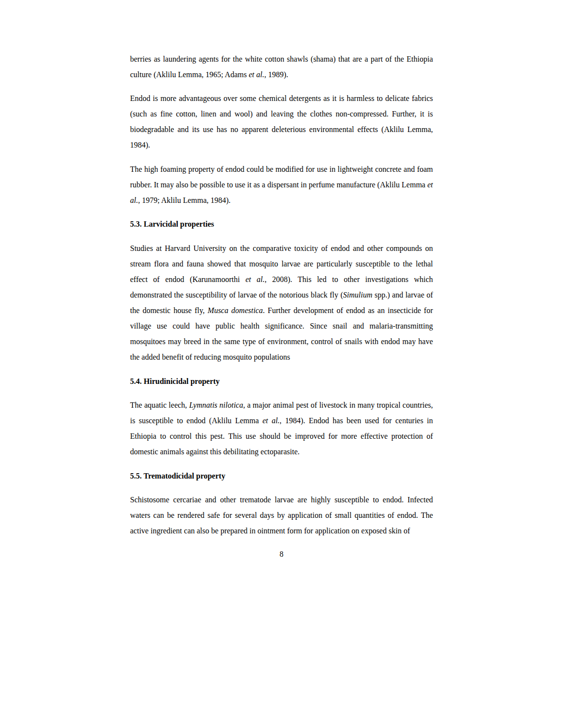berries as laundering agents for the white cotton shawls (shama) that are a part of the Ethiopia culture (Aklilu Lemma, 1965; Adams et al., 1989).
Endod is more advantageous over some chemical detergents as it is harmless to delicate fabrics (such as fine cotton, linen and wool) and leaving the clothes non-compressed. Further, it is biodegradable and its use has no apparent deleterious environmental effects (Aklilu Lemma, 1984).
The high foaming property of endod could be modified for use in lightweight concrete and foam rubber. It may also be possible to use it as a dispersant in perfume manufacture (Aklilu Lemma et al., 1979; Aklilu Lemma, 1984).
5.3. Larvicidal properties
Studies at Harvard University on the comparative toxicity of endod and other compounds on stream flora and fauna showed that mosquito larvae are particularly susceptible to the lethal effect of endod (Karunamoorthi et al., 2008). This led to other investigations which demonstrated the susceptibility of larvae of the notorious black fly (Simulium spp.) and larvae of the domestic house fly, Musca domestica. Further development of endod as an insecticide for village use could have public health significance. Since snail and malaria-transmitting mosquitoes may breed in the same type of environment, control of snails with endod may have the added benefit of reducing mosquito populations
5.4. Hirudinicidal property
The aquatic leech, Lymnatis nilotica, a major animal pest of livestock in many tropical countries, is susceptible to endod (Aklilu Lemma et al., 1984). Endod has been used for centuries in Ethiopia to control this pest. This use should be improved for more effective protection of domestic animals against this debilitating ectoparasite.
5.5. Trematodicidal property
Schistosome cercariae and other trematode larvae are highly susceptible to endod. Infected waters can be rendered safe for several days by application of small quantities of endod. The active ingredient can also be prepared in ointment form for application on exposed skin of
8